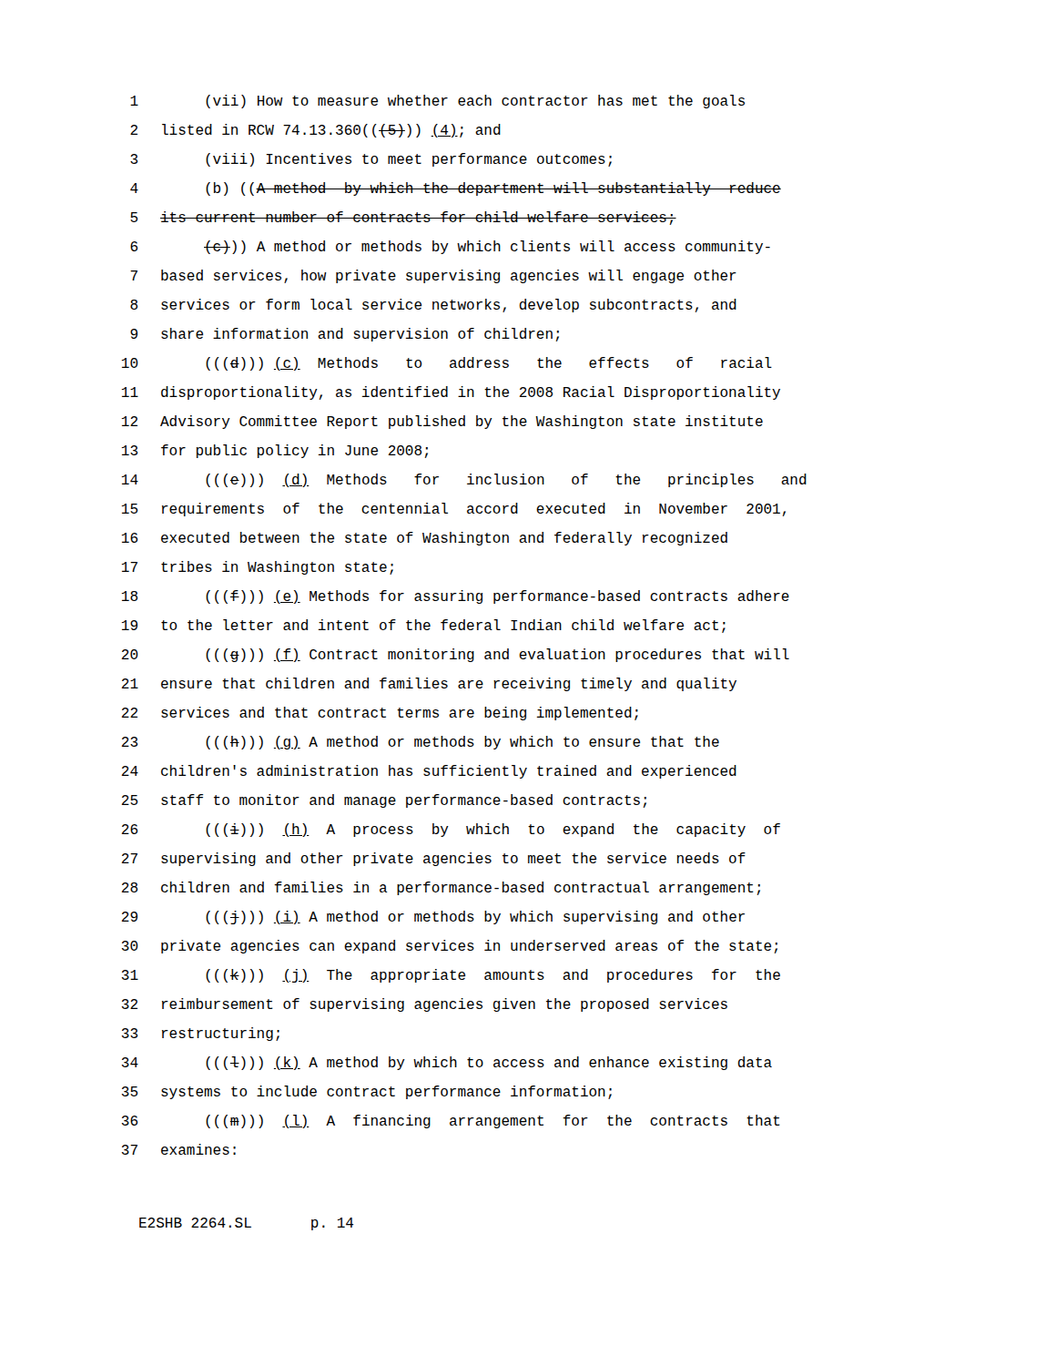1 (vii) How to measure whether each contractor has met the goals
2 listed in RCW 74.13.360(((5))) (4); and
3 (viii) Incentives to meet performance outcomes;
4 (b) ((A method by which the department will substantially reduce
5 its current number of contracts for child welfare services;
6 (c))) A method or methods by which clients will access community-
7 based services, how private supervising agencies will engage other
8 services or form local service networks, develop subcontracts, and
9 share information and supervision of children;
10 (((d))) (c) Methods to address the effects of racial
11 disproportionality, as identified in the 2008 Racial Disproportionality
12 Advisory Committee Report published by the Washington state institute
13 for public policy in June 2008;
14 (((e))) (d) Methods for inclusion of the principles and
15 requirements of the centennial accord executed in November 2001,
16 executed between the state of Washington and federally recognized
17 tribes in Washington state;
18 (((f))) (e) Methods for assuring performance-based contracts adhere
19 to the letter and intent of the federal Indian child welfare act;
20 (((g))) (f) Contract monitoring and evaluation procedures that will
21 ensure that children and families are receiving timely and quality
22 services and that contract terms are being implemented;
23 (((h))) (g) A method or methods by which to ensure that the
24 children's administration has sufficiently trained and experienced
25 staff to monitor and manage performance-based contracts;
26 (((i))) (h) A process by which to expand the capacity of
27 supervising and other private agencies to meet the service needs of
28 children and families in a performance-based contractual arrangement;
29 (((j))) (i) A method or methods by which supervising and other
30 private agencies can expand services in underserved areas of the state;
31 (((k))) (j) The appropriate amounts and procedures for the
32 reimbursement of supervising agencies given the proposed services
33 restructuring;
34 (((l))) (k) A method by which to access and enhance existing data
35 systems to include contract performance information;
36 (((m))) (l) A financing arrangement for the contracts that
37 examines:
E2SHB 2264.SL p. 14